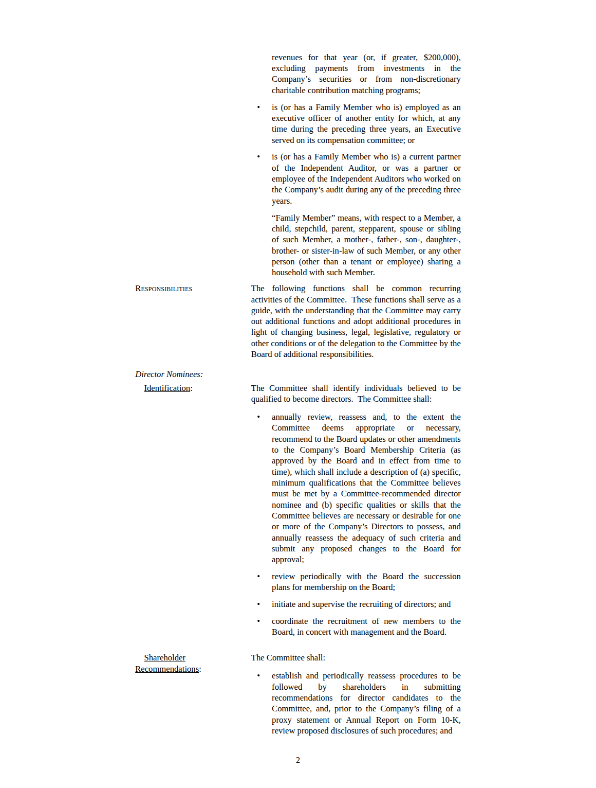revenues for that year (or, if greater, $200,000), excluding payments from investments in the Company’s securities or from non-discretionary charitable contribution matching programs;
is (or has a Family Member who is) employed as an executive officer of another entity for which, at any time during the preceding three years, an Executive served on its compensation committee; or
is (or has a Family Member who is) a current partner of the Independent Auditor, or was a partner or employee of the Independent Auditors who worked on the Company’s audit during any of the preceding three years.
“Family Member” means, with respect to a Member, a child, stepchild, parent, stepparent, spouse or sibling of such Member, a mother-, father-, son-, daughter-, brother- or sister-in-law of such Member, or any other person (other than a tenant or employee) sharing a household with such Member.
Responsibilities
The following functions shall be common recurring activities of the Committee. These functions shall serve as a guide, with the understanding that the Committee may carry out additional functions and adopt additional procedures in light of changing business, legal, legislative, regulatory or other conditions or of the delegation to the Committee by the Board of additional responsibilities.
Director Nominees:
Identification:
The Committee shall identify individuals believed to be qualified to become directors. The Committee shall:
annually review, reassess and, to the extent the Committee deems appropriate or necessary, recommend to the Board updates or other amendments to the Company’s Board Membership Criteria (as approved by the Board and in effect from time to time), which shall include a description of (a) specific, minimum qualifications that the Committee believes must be met by a Committee-recommended director nominee and (b) specific qualities or skills that the Committee believes are necessary or desirable for one or more of the Company’s Directors to possess, and annually reassess the adequacy of such criteria and submit any proposed changes to the Board for approval;
review periodically with the Board the succession plans for membership on the Board;
initiate and supervise the recruiting of directors; and
coordinate the recruitment of new members to the Board, in concert with management and the Board.
Shareholder
Recommendations:
The Committee shall:
establish and periodically reassess procedures to be followed by shareholders in submitting recommendations for director candidates to the Committee, and, prior to the Company’s filing of a proxy statement or Annual Report on Form 10-K, review proposed disclosures of such procedures; and
2